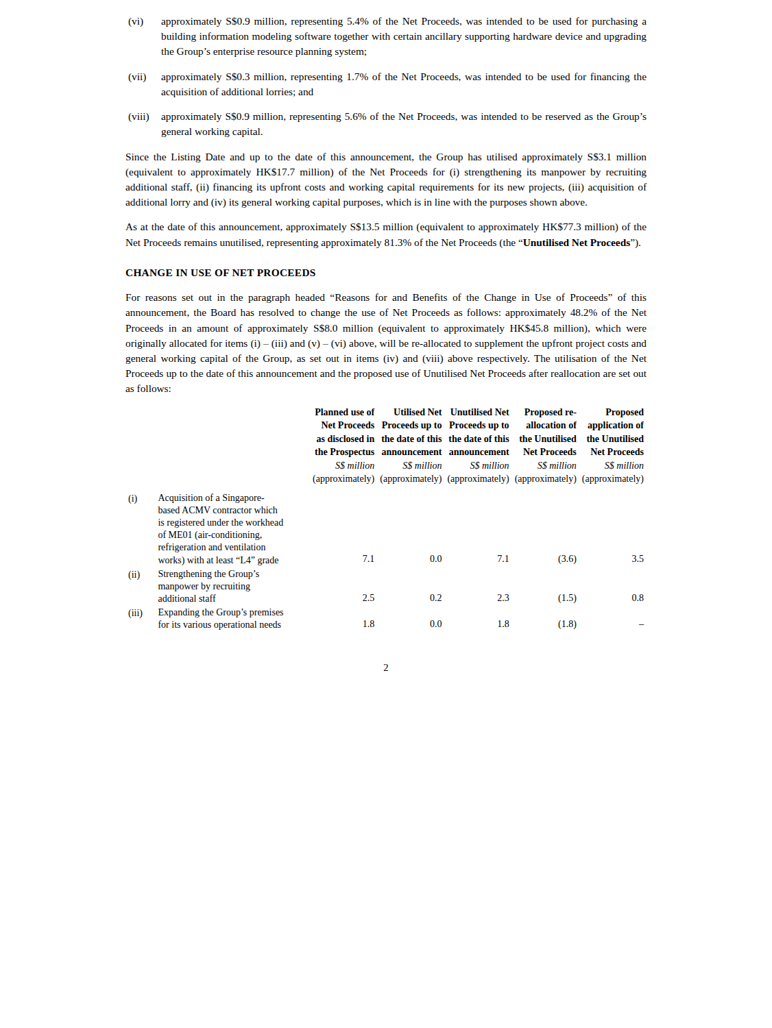(vi)
approximately S$0.9 million, representing 5.4% of the Net Proceeds, was intended to be used for purchasing a building information modeling software together with certain ancillary supporting hardware device and upgrading the Group’s enterprise resource planning system;
(vii)
approximately S$0.3 million, representing 1.7% of the Net Proceeds, was intended to be used for financing the acquisition of additional lorries; and
(viii)
approximately S$0.9 million, representing 5.6% of the Net Proceeds, was intended to be reserved as the Group’s general working capital.
Since the Listing Date and up to the date of this announcement, the Group has utilised approximately S$3.1 million (equivalent to approximately HK$17.7 million) of the Net Proceeds for (i) strengthening its manpower by recruiting additional staff, (ii) financing its upfront costs and working capital requirements for its new projects, (iii) acquisition of additional lorry and (iv) its general working capital purposes, which is in line with the purposes shown above.
As at the date of this announcement, approximately S$13.5 million (equivalent to approximately HK$77.3 million) of the Net Proceeds remains unutilised, representing approximately 81.3% of the Net Proceeds (the “Unutilised Net Proceeds”).
CHANGE IN USE OF NET PROCEEDS
For reasons set out in the paragraph headed “Reasons for and Benefits of the Change in Use of Proceeds” of this announcement, the Board has resolved to change the use of Net Proceeds as follows: approximately 48.2% of the Net Proceeds in an amount of approximately S$8.0 million (equivalent to approximately HK$45.8 million), which were originally allocated for items (i) – (iii) and (v) – (vi) above, will be re-allocated to supplement the upfront project costs and general working capital of the Group, as set out in items (iv) and (viii) above respectively. The utilisation of the Net Proceeds up to the date of this announcement and the proposed use of Unutilised Net Proceeds after reallocation are set out as follows:
| | | Planned use of | Utilised Net | Unutilised Net | Proposed re- | Proposed |
| --- | --- | --- | --- | --- | --- | --- |
| | | Net Proceeds | Proceeds up to | Proceeds up to | allocation of | application of |
| | | as disclosed in | the date of this | the date of this | the Unutilised | the Unutilised |
| | | the Prospectus | announcement | announcement | Net Proceeds | Net Proceeds |
| | | S$ million | S$ million | S$ million | S$ million | S$ million |
| | | (approximately) | (approximately) | (approximately) | (approximately) | (approximately) |
| (i) | Acquisition of a Singapore- based ACMV contractor which is registered under the workhead of ME01 (air-conditioning, refrigeration and ventilation works) with at least “L4” grade | 7.1 | 0.0 | 7.1 | (3.6) | 3.5 |
| (ii) | Strengthening the Group’s manpower by recruiting additional staff | 2.5 | 0.2 | 2.3 | (1.5) | 0.8 |
| (iii) | Expanding the Group’s premises for its various operational needs | 1.8 | 0.0 | 1.8 | (1.8) | – |
2